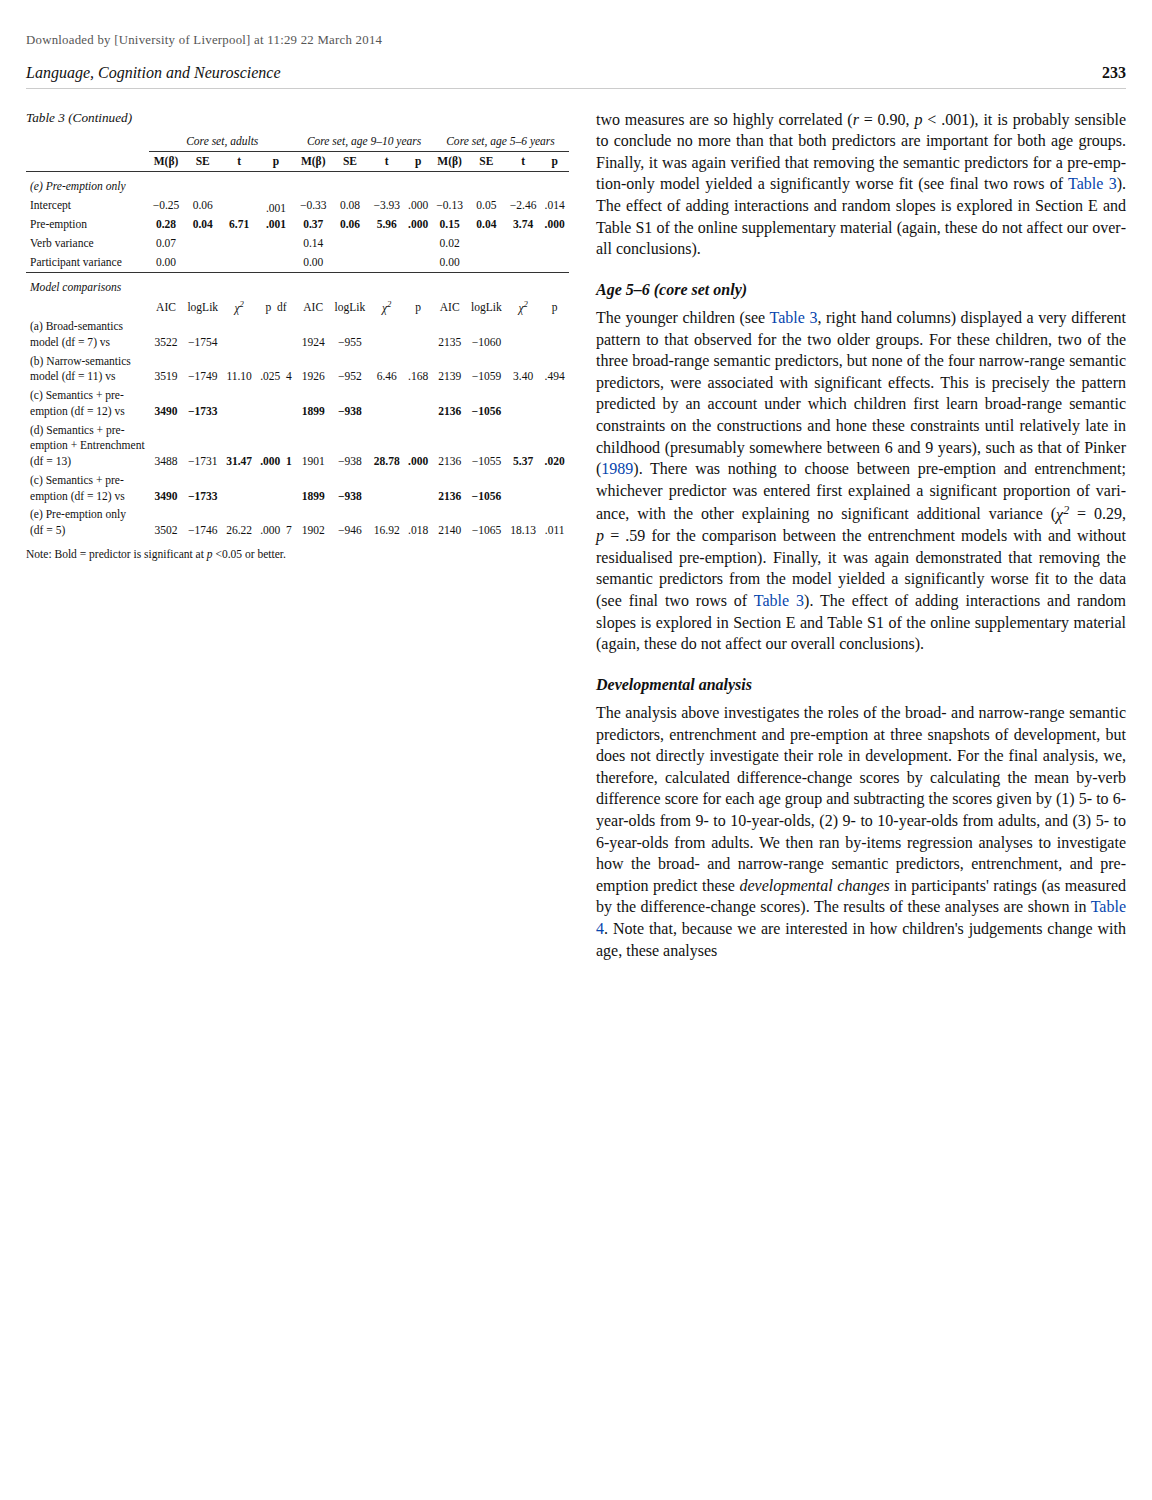Downloaded by [University of Liverpool] at 11:29 22 March 2014
Language, Cognition and Neuroscience 233
Table 3 ( Continued )
| | Core set, adults | Core set, age 9–10 years | Core set, age 5–6 years |
| --- | --- | --- | --- |
| | M(β) | SE | t | p | M(β) | SE | t | p | M(β) | SE | t | p |
| (e) Pre-emption only |
| Intercept | −0.25 | 0.06 | 6.71 | .001 .001 | −0.33 | 0.08 | −3.93 | .000 | −0.13 | 0.05 | −2.46 | .014 |
| Pre-emption | 0.28 | 0.04 | 0.37 | 0.06 | 5.96 | .000 | 0.15 | 0.04 | 3.74 | .000 |
| Verb variance | 0.07 | | | | 0.14 | | | | 0.02 | | | |
| Participant variance | 0.00 | | | | 0.00 | | | | 0.00 | | | |
| Model comparisons |
| | AIC | logLik | χ 2 | p df | AIC | logLik | χ 2 | p | AIC | logLik | χ 2 | p |
| (a) Broad-semantics model (df = 7) vs | 3522 | −1754 | 11.10 | .025 4 | 1924 | −955 | 6.46 | .168 | 2135 | −1060 | 3.40 | .494 |
| (b) Narrow-semantics model (df = 11) vs | 3519 | −1749 | 1926 | −952 | 2139 | −1059 |
| (c) Semantics + pre-emption (df = 12) vs | 3490 | −1733 | 31.47 | .000 1 | 1899 | −938 | 28.78 | .000 | 2136 | −1056 | 5.37 | .020 |
| (d) Semantics + pre-emption + Entrenchment (df = 13) | 3488 | −1731 | 1901 | −938 | 2136 | −1055 |
| (c) Semantics + pre-emption (df = 12) vs | 3490 | −1733 | 26.22 | .000 7 | 1899 | −938 | 16.92 | .018 | 2136 | −1056 | 18.13 | .011 |
| (e) Pre-emption only (df = 5) | 3502 | −1746 | 1902 | −946 | 2140 | −1065 |
Note: Bold = predictor is significant at p <0.05 or better.
two measures are so highly correlated (r = 0.90, p < .001), it is probably sensible to conclude no more than that both predictors are important for both age groups. Finally, it was again verified that removing the semantic predictors for a pre-emption-only model yielded a significantly worse fit (see final two rows of Table 3). The effect of adding interactions and random slopes is explored in Section E and Table S1 of the online supplementary material (again, these do not affect our overall conclusions).
Age 5–6 (core set only)
The younger children (see Table 3, right hand columns) displayed a very different pattern to that observed for the two older groups. For these children, two of the three broad-range semantic predictors, but none of the four narrow-range semantic predictors, were associated with significant effects. This is precisely the pattern predicted by an account under which children first learn broad-range semantic constraints on the constructions and hone these constraints until relatively late in childhood (presumably somewhere between 6 and 9 years), such as that of Pinker (1989). There was nothing to choose between pre-emption and entrenchment; whichever predictor was entered first explained a significant proportion of variance, with the other explaining no significant additional variance (χ2 = 0.29, p = .59 for the comparison between the entrenchment models with and without residualised pre-emption). Finally, it was again demonstrated that removing the semantic predictors from the model yielded a significantly worse fit to the data (see final two rows of Table 3). The effect of adding interactions and random slopes is explored in Section E and Table S1 of the online supplementary material (again, these do not affect our overall conclusions).
Developmental analysis
The analysis above investigates the roles of the broad- and narrow-range semantic predictors, entrenchment and pre-emption at three snapshots of development, but does not directly investigate their role in development. For the final analysis, we, therefore, calculated difference-change scores by calculating the mean by-verb difference score for each age group and subtracting the scores given by (1) 5- to 6-year-olds from 9- to 10-year-olds, (2) 9- to 10-year-olds from adults, and (3) 5- to 6-year-olds from adults. We then ran by-items regression analyses to investigate how the broad- and narrow-range semantic predictors, entrenchment, and pre-emption predict these developmental changes in participants' ratings (as measured by the difference-change scores). The results of these analyses are shown in Table 4. Note that, because we are interested in how children's judgements change with age, these analyses